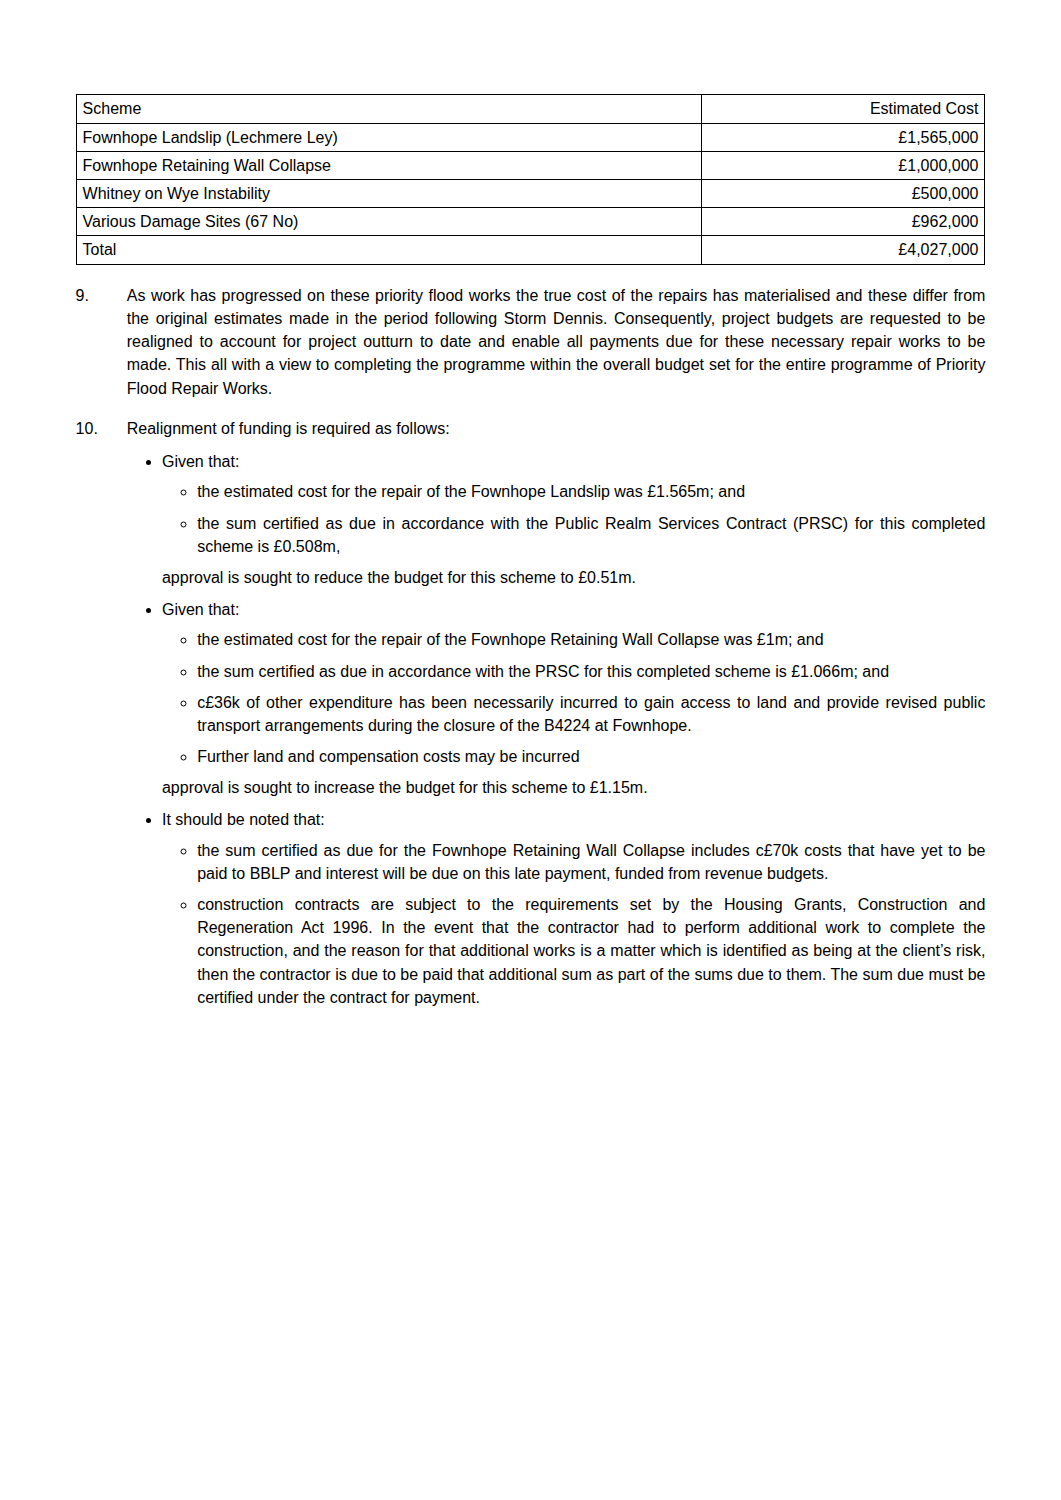| Scheme | Estimated Cost |
| --- | --- |
| Fownhope Landslip (Lechmere Ley) | £1,565,000 |
| Fownhope Retaining Wall Collapse | £1,000,000 |
| Whitney on Wye Instability | £500,000 |
| Various Damage Sites (67 No) | £962,000 |
| Total | £4,027,000 |
9. As work has progressed on these priority flood works the true cost of the repairs has materialised and these differ from the original estimates made in the period following Storm Dennis. Consequently, project budgets are requested to be realigned to account for project outturn to date and enable all payments due for these necessary repair works to be made. This all with a view to completing the programme within the overall budget set for the entire programme of Priority Flood Repair Works.
10. Realignment of funding is required as follows:
Given that:
the estimated cost for the repair of the Fownhope Landslip was £1.565m; and
the sum certified as due in accordance with the Public Realm Services Contract (PRSC) for this completed scheme is £0.508m,
approval is sought to reduce the budget for this scheme to £0.51m.
Given that:
the estimated cost for the repair of the Fownhope Retaining Wall Collapse was £1m; and
the sum certified as due in accordance with the PRSC for this completed scheme is £1.066m; and
c£36k of other expenditure has been necessarily incurred to gain access to land and provide revised public transport arrangements during the closure of the B4224 at Fownhope.
Further land and compensation costs may be incurred
approval is sought to increase the budget for this scheme to £1.15m.
It should be noted that:
the sum certified as due for the Fownhope Retaining Wall Collapse includes c£70k costs that have yet to be paid to BBLP and interest will be due on this late payment, funded from revenue budgets.
construction contracts are subject to the requirements set by the Housing Grants, Construction and Regeneration Act 1996. In the event that the contractor had to perform additional work to complete the construction, and the reason for that additional works is a matter which is identified as being at the client’s risk, then the contractor is due to be paid that additional sum as part of the sums due to them. The sum due must be certified under the contract for payment.